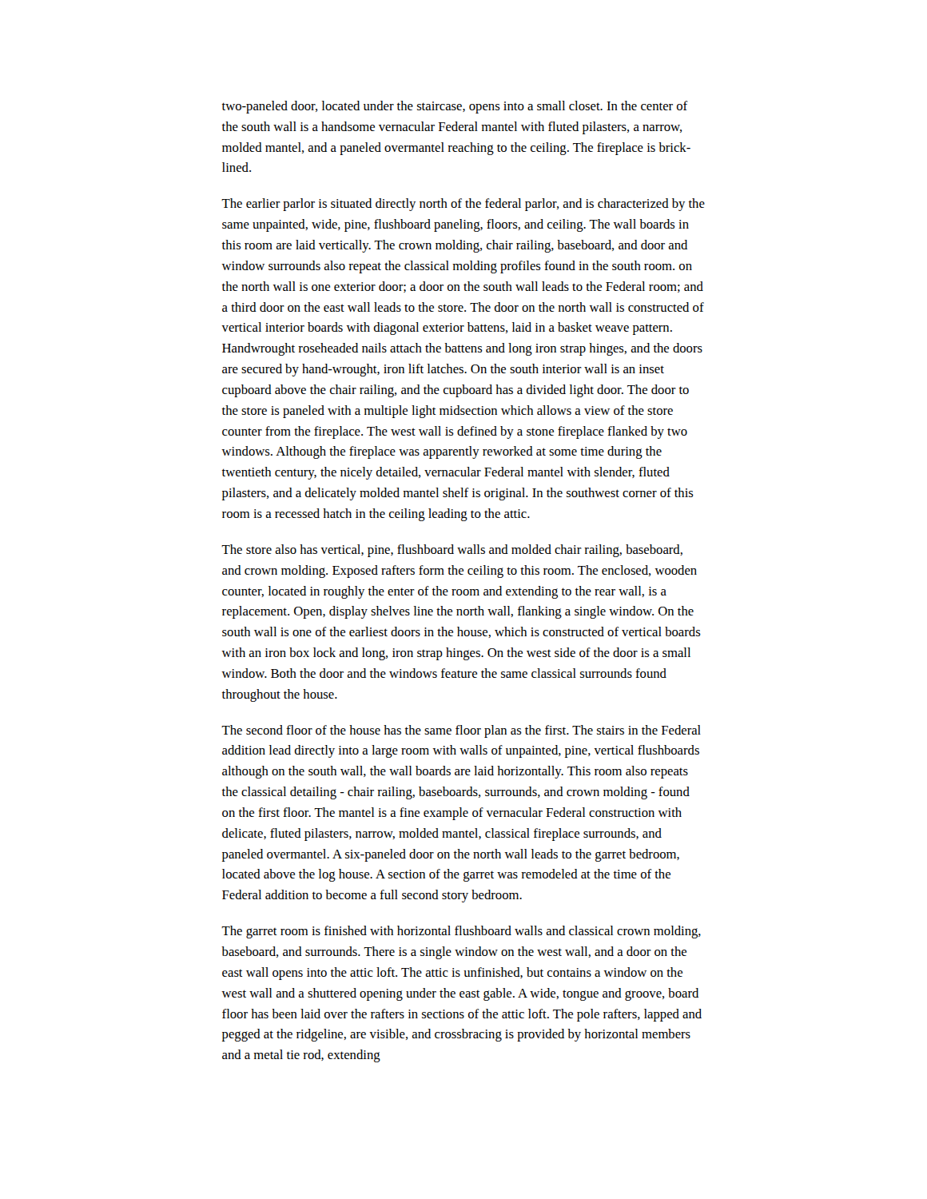two-paneled door, located under the staircase, opens into a small closet. In the center of the south wall is a handsome vernacular Federal mantel with fluted pilasters, a narrow, molded mantel, and a paneled overmantel reaching to the ceiling. The fireplace is brick-lined.
The earlier parlor is situated directly north of the federal parlor, and is characterized by the same unpainted, wide, pine, flushboard paneling, floors, and ceiling. The wall boards in this room are laid vertically. The crown molding, chair railing, baseboard, and door and window surrounds also repeat the classical molding profiles found in the south room. on the north wall is one exterior door; a door on the south wall leads to the Federal room; and a third door on the east wall leads to the store. The door on the north wall is constructed of vertical interior boards with diagonal exterior battens, laid in a basket weave pattern. Handwrought roseheaded nails attach the battens and long iron strap hinges, and the doors are secured by hand-wrought, iron lift latches. On the south interior wall is an inset cupboard above the chair railing, and the cupboard has a divided light door. The door to the store is paneled with a multiple light midsection which allows a view of the store counter from the fireplace. The west wall is defined by a stone fireplace flanked by two windows. Although the fireplace was apparently reworked at some time during the twentieth century, the nicely detailed, vernacular Federal mantel with slender, fluted pilasters, and a delicately molded mantel shelf is original. In the southwest corner of this room is a recessed hatch in the ceiling leading to the attic.
The store also has vertical, pine, flushboard walls and molded chair railing, baseboard, and crown molding. Exposed rafters form the ceiling to this room. The enclosed, wooden counter, located in roughly the enter of the room and extending to the rear wall, is a replacement. Open, display shelves line the north wall, flanking a single window. On the south wall is one of the earliest doors in the house, which is constructed of vertical boards with an iron box lock and long, iron strap hinges. On the west side of the door is a small window. Both the door and the windows feature the same classical surrounds found throughout the house.
The second floor of the house has the same floor plan as the first. The stairs in the Federal addition lead directly into a large room with walls of unpainted, pine, vertical flushboards although on the south wall, the wall boards are laid horizontally. This room also repeats the classical detailing - chair railing, baseboards, surrounds, and crown molding - found on the first floor. The mantel is a fine example of vernacular Federal construction with delicate, fluted pilasters, narrow, molded mantel, classical fireplace surrounds, and paneled overmantel. A six-paneled door on the north wall leads to the garret bedroom, located above the log house. A section of the garret was remodeled at the time of the Federal addition to become a full second story bedroom.
The garret room is finished with horizontal flushboard walls and classical crown molding, baseboard, and surrounds. There is a single window on the west wall, and a door on the east wall opens into the attic loft. The attic is unfinished, but contains a window on the west wall and a shuttered opening under the east gable. A wide, tongue and groove, board floor has been laid over the rafters in sections of the attic loft. The pole rafters, lapped and pegged at the ridgeline, are visible, and crossbracing is provided by horizontal members and a metal tie rod, extending